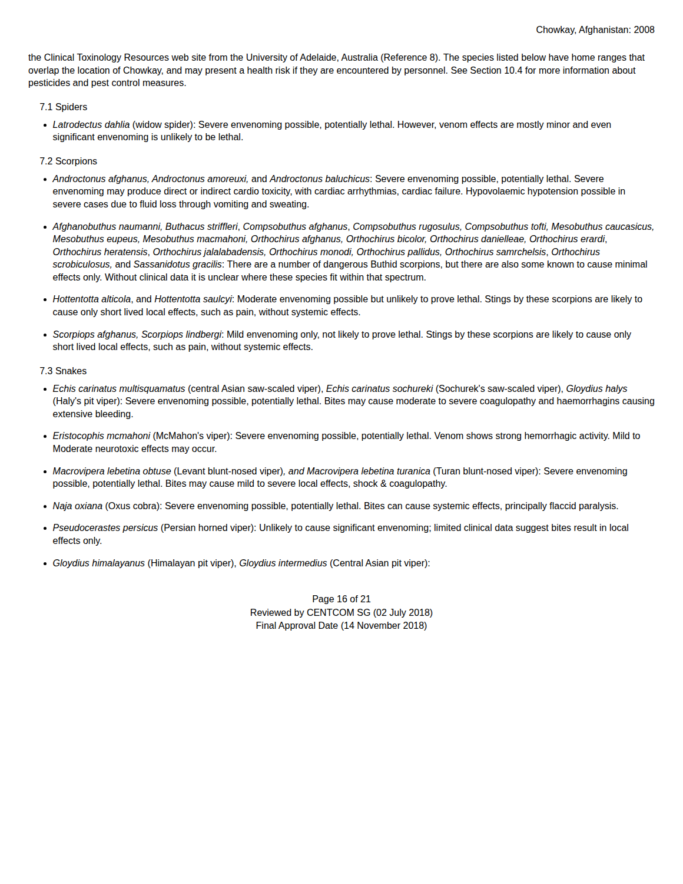Chowkay, Afghanistan: 2008
the Clinical Toxinology Resources web site from the University of Adelaide, Australia (Reference 8). The species listed below have home ranges that overlap the location of Chowkay, and may present a health risk if they are encountered by personnel. See Section 10.4 for more information about pesticides and pest control measures.
7.1 Spiders
Latrodectus dahlia (widow spider): Severe envenoming possible, potentially lethal. However, venom effects are mostly minor and even significant envenoming is unlikely to be lethal.
7.2 Scorpions
Androctonus afghanus, Androctonus amoreuxi, and Androctonus baluchicus: Severe envenoming possible, potentially lethal. Severe envenoming may produce direct or indirect cardio toxicity, with cardiac arrhythmias, cardiac failure. Hypovolaemic hypotension possible in severe cases due to fluid loss through vomiting and sweating.
Afghanobuthus naumanni, Buthacus striffleri, Compsobuthus afghanus, Compsobuthus rugosulus, Compsobuthus tofti, Mesobuthus caucasicus, Mesobuthus eupeus, Mesobuthus macmahoni, Orthochirus afghanus, Orthochirus bicolor, Orthochirus danielleae, Orthochirus erardi, Orthochirus heratensis, Orthochirus jalalabadensis, Orthochirus monodi, Orthochirus pallidus, Orthochirus samrchelsis, Orthochirus scrobiculosus, and Sassanidotus gracilis: There are a number of dangerous Buthid scorpions, but there are also some known to cause minimal effects only. Without clinical data it is unclear where these species fit within that spectrum.
Hottentotta alticola, and Hottentotta saulcyi: Moderate envenoming possible but unlikely to prove lethal. Stings by these scorpions are likely to cause only short lived local effects, such as pain, without systemic effects.
Scorpiops afghanus, Scorpiops lindbergi: Mild envenoming only, not likely to prove lethal. Stings by these scorpions are likely to cause only short lived local effects, such as pain, without systemic effects.
7.3 Snakes
Echis carinatus multisquamatus (central Asian saw-scaled viper), Echis carinatus sochureki (Sochurek's saw-scaled viper), Gloydius halys (Haly's pit viper): Severe envenoming possible, potentially lethal. Bites may cause moderate to severe coagulopathy and haemorrhagins causing extensive bleeding.
Eristocophis mcmahoni (McMahon's viper): Severe envenoming possible, potentially lethal. Venom shows strong hemorrhagic activity. Mild to Moderate neurotoxic effects may occur.
Macrovipera lebetina obtuse (Levant blunt-nosed viper), and Macrovipera lebetina turanica (Turan blunt-nosed viper): Severe envenoming possible, potentially lethal. Bites may cause mild to severe local effects, shock & coagulopathy.
Naja oxiana (Oxus cobra): Severe envenoming possible, potentially lethal. Bites can cause systemic effects, principally flaccid paralysis.
Pseudocerastes persicus (Persian horned viper): Unlikely to cause significant envenoming; limited clinical data suggest bites result in local effects only.
Gloydius himalayanus (Himalayan pit viper), Gloydius intermedius (Central Asian pit viper):
Page 16 of 21
Reviewed by CENTCOM SG (02 July 2018)
Final Approval Date (14 November 2018)